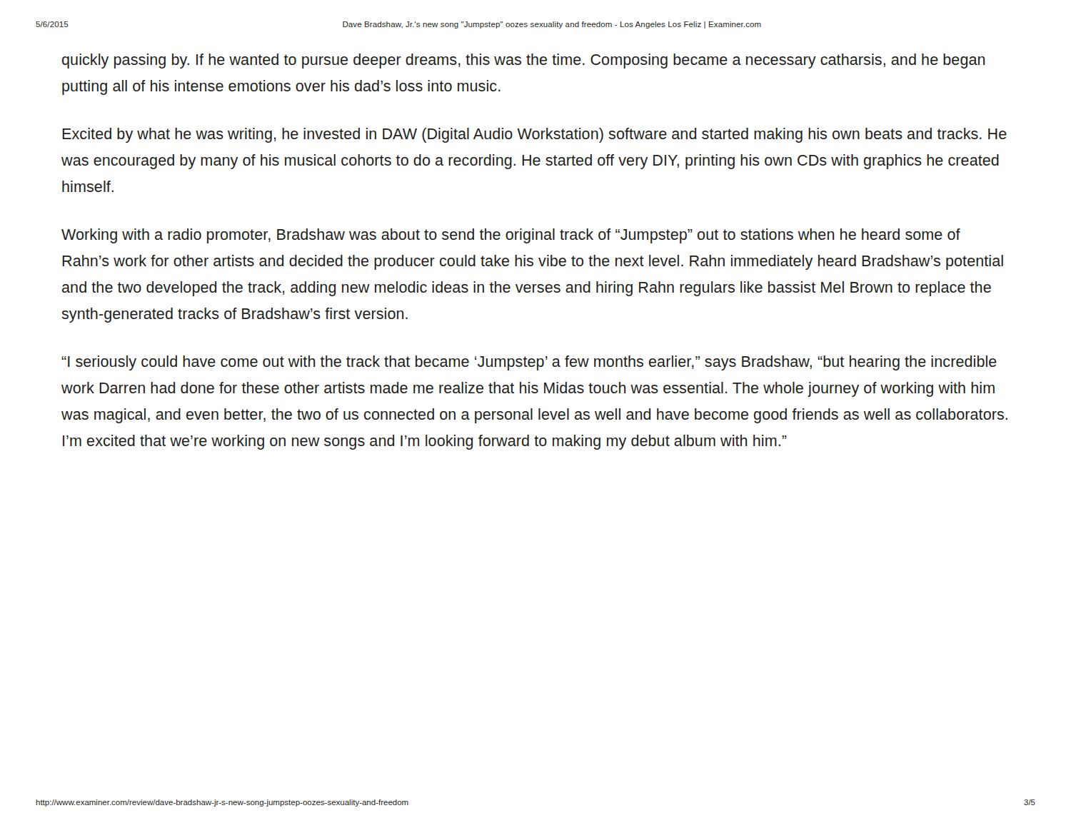5/6/2015
Dave Bradshaw, Jr.'s new song "Jumpstep" oozes sexuality and freedom - Los Angeles Los Feliz | Examiner.com
quickly passing by. If he wanted to pursue deeper dreams, this was the time. Composing became a necessary catharsis, and he began putting all of his intense emotions over his dad’s loss into music.
Excited by what he was writing, he invested in DAW (Digital Audio Workstation) software and started making his own beats and tracks. He was encouraged by many of his musical cohorts to do a recording. He started off very DIY, printing his own CDs with graphics he created himself.
Working with a radio promoter, Bradshaw was about to send the original track of “Jumpstep” out to stations when he heard some of Rahn’s work for other artists and decided the producer could take his vibe to the next level. Rahn immediately heard Bradshaw’s potential and the two developed the track, adding new melodic ideas in the verses and hiring Rahn regulars like bassist Mel Brown to replace the synth-generated tracks of Bradshaw’s first version.
“I seriously could have come out with the track that became ‘Jumpstep’ a few months earlier,” says Bradshaw, “but hearing the incredible work Darren had done for these other artists made me realize that his Midas touch was essential. The whole journey of working with him was magical, and even better, the two of us connected on a personal level as well and have become good friends as well as collaborators. I’m excited that we’re working on new songs and I’m looking forward to making my debut album with him.”
http://www.examiner.com/review/dave-bradshaw-jr-s-new-song-jumpstep-oozes-sexuality-and-freedom
3/5